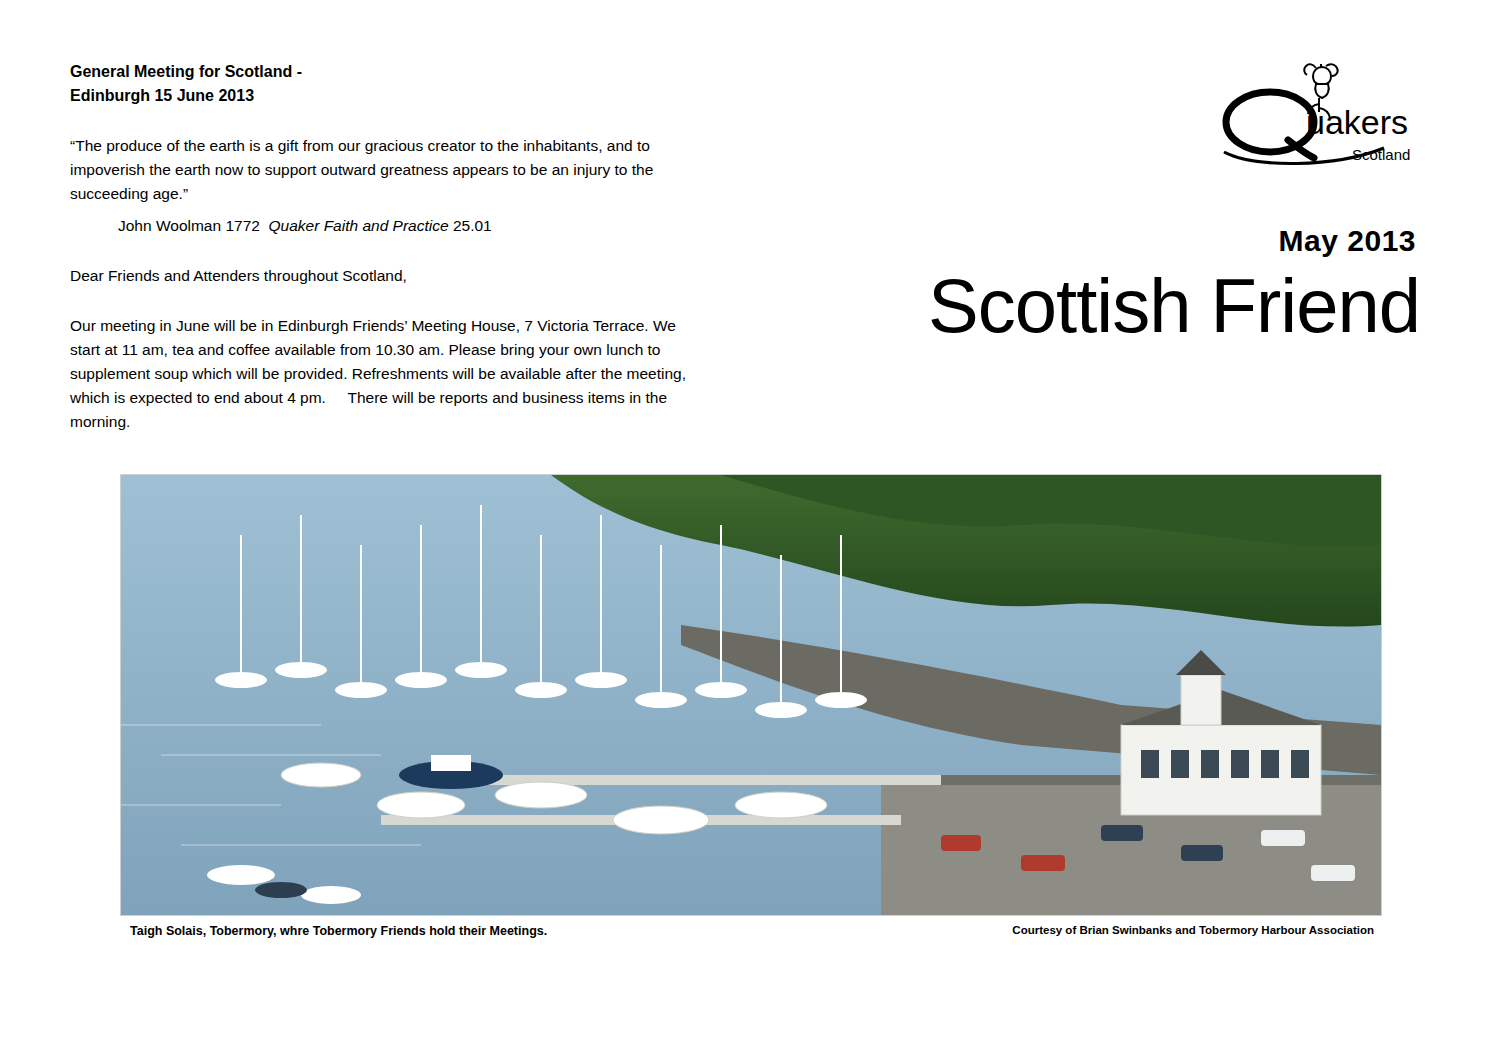General Meeting for Scotland -
Edinburgh 15 June 2013
“The produce of the earth is a gift from our gracious creator to the inhabitants, and to impoverish the earth now to support outward greatness appears to be an injury to the succeeding age.”
John Woolman 1772 Quaker Faith and Practice 25.01
Dear Friends and Attenders throughout Scotland,
Our meeting in June will be in Edinburgh Friends’ Meeting House, 7 Victoria Terrace. We start at 11 am, tea and coffee available from 10.30 am. Please bring your own lunch to supplement soup which will be provided. Refreshments will be available after the meeting, which is expected to end about 4 pm. There will be reports and business items in the morning.
uakers Scotland
May 2013
Scottish Friend
Taigh Solais, Tobermory, whre Tobermory Friends hold their Meetings.
Courtesy of Brian Swinbanks and Tobermory Harbour Association